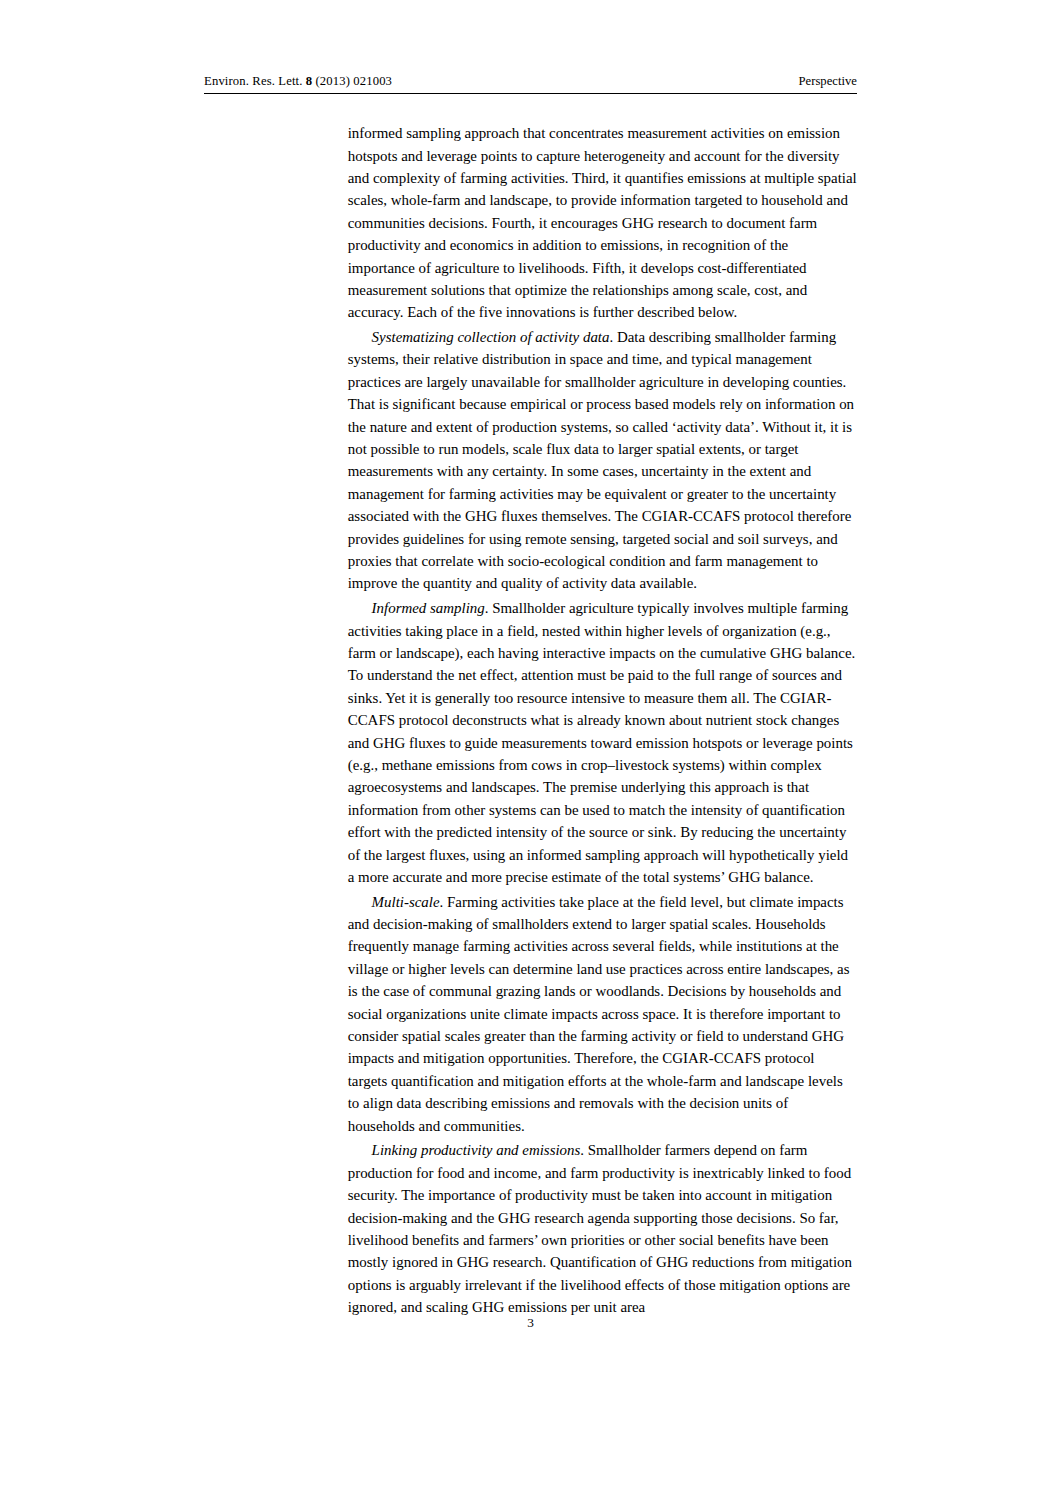Environ. Res. Lett. 8 (2013) 021003
Perspective
informed sampling approach that concentrates measurement activities on emission hotspots and leverage points to capture heterogeneity and account for the diversity and complexity of farming activities. Third, it quantifies emissions at multiple spatial scales, whole-farm and landscape, to provide information targeted to household and communities decisions. Fourth, it encourages GHG research to document farm productivity and economics in addition to emissions, in recognition of the importance of agriculture to livelihoods. Fifth, it develops cost-differentiated measurement solutions that optimize the relationships among scale, cost, and accuracy. Each of the five innovations is further described below.
Systematizing collection of activity data. Data describing smallholder farming systems, their relative distribution in space and time, and typical management practices are largely unavailable for smallholder agriculture in developing counties. That is significant because empirical or process based models rely on information on the nature and extent of production systems, so called ‘activity data’. Without it, it is not possible to run models, scale flux data to larger spatial extents, or target measurements with any certainty. In some cases, uncertainty in the extent and management for farming activities may be equivalent or greater to the uncertainty associated with the GHG fluxes themselves. The CGIAR-CCAFS protocol therefore provides guidelines for using remote sensing, targeted social and soil surveys, and proxies that correlate with socio-ecological condition and farm management to improve the quantity and quality of activity data available.
Informed sampling. Smallholder agriculture typically involves multiple farming activities taking place in a field, nested within higher levels of organization (e.g., farm or landscape), each having interactive impacts on the cumulative GHG balance. To understand the net effect, attention must be paid to the full range of sources and sinks. Yet it is generally too resource intensive to measure them all. The CGIAR-CCAFS protocol deconstructs what is already known about nutrient stock changes and GHG fluxes to guide measurements toward emission hotspots or leverage points (e.g., methane emissions from cows in crop–livestock systems) within complex agroecosystems and landscapes. The premise underlying this approach is that information from other systems can be used to match the intensity of quantification effort with the predicted intensity of the source or sink. By reducing the uncertainty of the largest fluxes, using an informed sampling approach will hypothetically yield a more accurate and more precise estimate of the total systems’ GHG balance.
Multi-scale. Farming activities take place at the field level, but climate impacts and decision-making of smallholders extend to larger spatial scales. Households frequently manage farming activities across several fields, while institutions at the village or higher levels can determine land use practices across entire landscapes, as is the case of communal grazing lands or woodlands. Decisions by households and social organizations unite climate impacts across space. It is therefore important to consider spatial scales greater than the farming activity or field to understand GHG impacts and mitigation opportunities. Therefore, the CGIAR-CCAFS protocol targets quantification and mitigation efforts at the whole-farm and landscape levels to align data describing emissions and removals with the decision units of households and communities.
Linking productivity and emissions. Smallholder farmers depend on farm production for food and income, and farm productivity is inextricably linked to food security. The importance of productivity must be taken into account in mitigation decision-making and the GHG research agenda supporting those decisions. So far, livelihood benefits and farmers’ own priorities or other social benefits have been mostly ignored in GHG research. Quantification of GHG reductions from mitigation options is arguably irrelevant if the livelihood effects of those mitigation options are ignored, and scaling GHG emissions per unit area
3